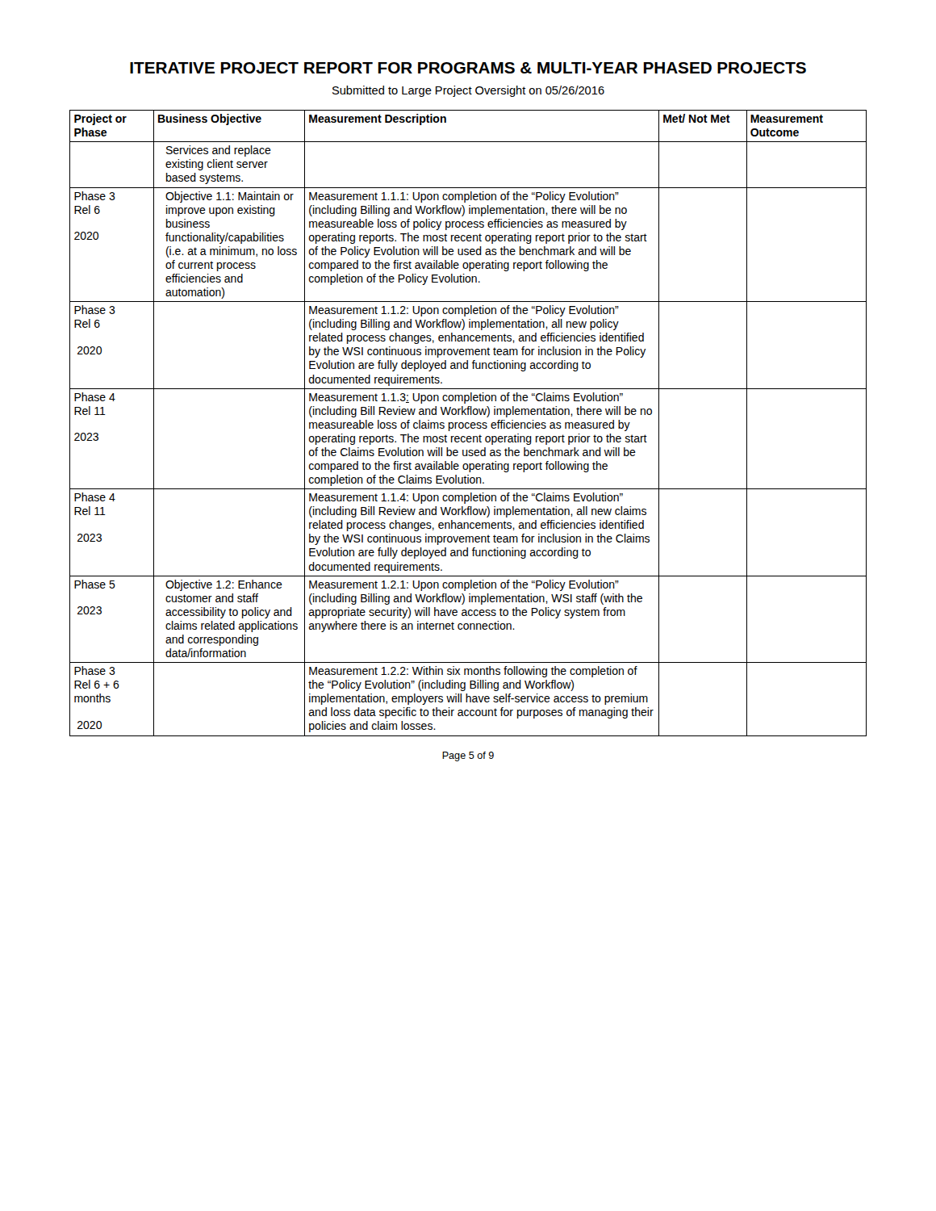ITERATIVE PROJECT REPORT FOR PROGRAMS & MULTI-YEAR PHASED PROJECTS
Submitted to Large Project Oversight on 05/26/2016
| Project or Phase | Business Objective | Measurement Description | Met/ Not Met | Measurement Outcome |
| --- | --- | --- | --- | --- |
| | Services and replace existing client server based systems. | | | |
| Phase 3 Rel 6 2020 | Objective 1.1: Maintain or improve upon existing business functionality/capabilities (i.e. at a minimum, no loss of current process efficiencies and automation) | Measurement 1.1.1: Upon completion of the “Policy Evolution” (including Billing and Workflow) implementation, there will be no measureable loss of policy process efficiencies as measured by operating reports. The most recent operating report prior to the start of the Policy Evolution will be used as the benchmark and will be compared to the first available operating report following the completion of the Policy Evolution. | | |
| Phase 3 Rel 6 2020 | | Measurement 1.1.2: Upon completion of the “Policy Evolution” (including Billing and Workflow) implementation, all new policy related process changes, enhancements, and efficiencies identified by the WSI continuous improvement team for inclusion in the Policy Evolution are fully deployed and functioning according to documented requirements. | | |
| Phase 4 Rel 11 2023 | | Measurement 1.1.3 : Upon completion of the “Claims Evolution” (including Bill Review and Workflow) implementation, there will be no measureable loss of claims process efficiencies as measured by operating reports. The most recent operating report prior to the start of the Claims Evolution will be used as the benchmark and will be compared to the first available operating report following the completion of the Claims Evolution. | | |
| Phase 4 Rel 11 2023 | | Measurement 1.1.4: Upon completion of the “Claims Evolution” (including Bill Review and Workflow) implementation, all new claims related process changes, enhancements, and efficiencies identified by the WSI continuous improvement team for inclusion in the Claims Evolution are fully deployed and functioning according to documented requirements. | | |
| Phase 5 2023 | Objective 1.2: Enhance customer and staff accessibility to policy and claims related applications and corresponding data/information | Measurement 1.2.1: Upon completion of the “Policy Evolution” (including Billing and Workflow) implementation, WSI staff (with the appropriate security) will have access to the Policy system from anywhere there is an internet connection. | | |
| Phase 3 Rel 6 + 6 months 2020 | | Measurement 1.2.2: Within six months following the completion of the “Policy Evolution” (including Billing and Workflow) implementation, employers will have self-service access to premium and loss data specific to their account for purposes of managing their policies and claim losses. | | |
Page 5 of 9